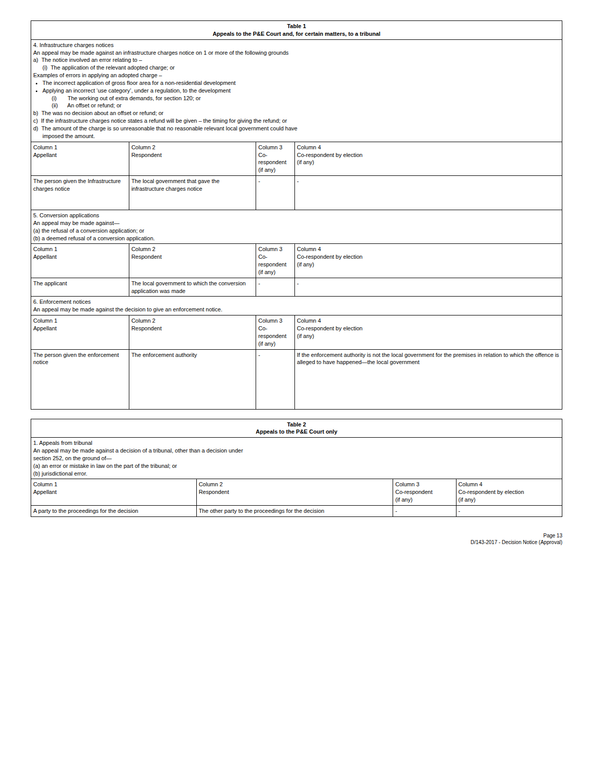| Table 1 |
| Appeals to the P&E Court and, for certain matters, to a tribunal |
| 4. Infrastructure charges notices An appeal may be made against an infrastructure charges notice on 1 or more of the following grounds a) The notice involved an error relating to – (i) The application of the relevant adopted charge; or Examples of errors in applying an adopted charge – The incorrect application of gross floor area for a non-residential development Applying an incorrect ‘use category’, under a regulation, to the development (i) The working out of extra demands, for section 120; or (ii) An offset or refund; or b) The was no decision about an offset or refund; or c) If the infrastructure charges notice states a refund will be given – the timing for giving the refund; or d) The amount of the charge is so unreasonable that no reasonable relevant local government could have imposed the amount. |
| Column 1 Appellant | Column 2 Respondent | Column 3 Co-respondent (if any) | Column 4 Co-respondent by election (if any) |
| The person given the Infrastructure charges notice | The local government that gave the infrastructure charges notice | - | - |
| 5. Conversion applications An appeal may be made against— (a) the refusal of a conversion application; or (b) a deemed refusal of a conversion application. |
| Column 1 Appellant | Column 2 Respondent | Column 3 Co-respondent (if any) | Column 4 Co-respondent by election (if any) |
| The applicant | The local government to which the conversion application was made | - | - |
| 6. Enforcement notices An appeal may be made against the decision to give an enforcement notice. |
| Column 1 Appellant | Column 2 Respondent | Column 3 Co-respondent (if any) | Column 4 Co-respondent by election (if any) |
| The person given the enforcement notice | The enforcement authority | - | If the enforcement authority is not the local government for the premises in relation to which the offence is alleged to have happened—the local government |
| Table 2 |
| Appeals to the P&E Court only |
| 1. Appeals from tribunal An appeal may be made against a decision of a tribunal, other than a decision under section 252, on the ground of— (a) an error or mistake in law on the part of the tribunal; or (b) jurisdictional error. |
| Column 1 Appellant | Column 2 Respondent | Column 3 Co-respondent (if any) | Column 4 Co-respondent by election (if any) |
| A party to the proceedings for the decision | The other party to the proceedings for the decision | - | - |
Page 13
D/143-2017 - Decision Notice (Approval)